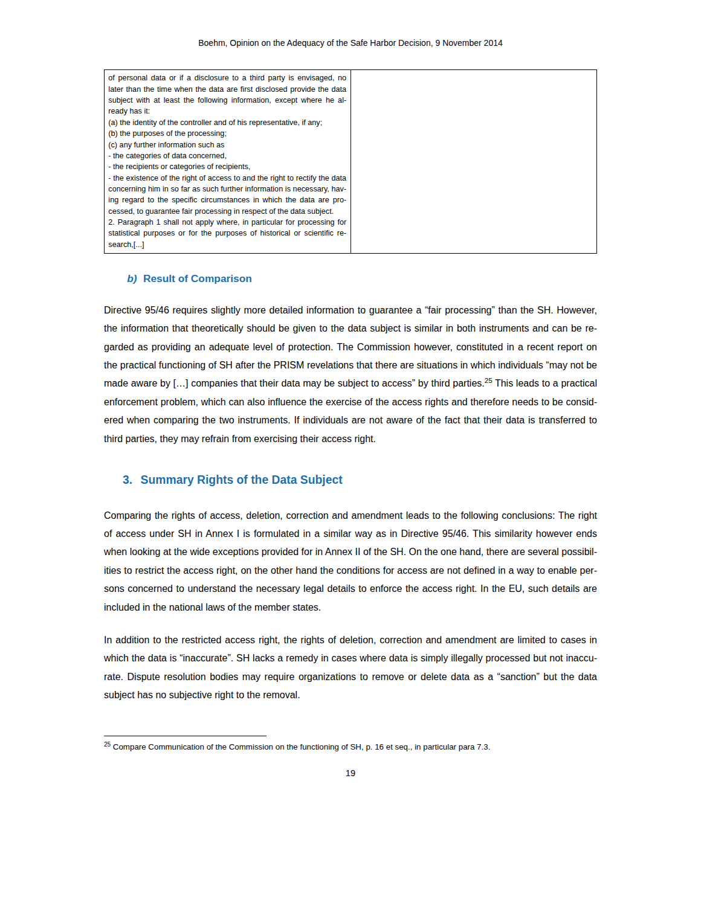Boehm, Opinion on the Adequacy of the Safe Harbor Decision, 9 November 2014
| of personal data or if a disclosure to a third party is envisaged, no later than the time when the data are first disclosed provide the data subject with at least the following information, except where he already has it: (a) the identity of the controller and of his representative, if any; (b) the purposes of the processing; (c) any further information such as - the categories of data concerned, - the recipients or categories of recipients, - the existence of the right of access to and the right to rectify the data concerning him in so far as such further information is necessary, having regard to the specific circumstances in which the data are processed, to guarantee fair processing in respect of the data subject. 2. Paragraph 1 shall not apply where, in particular for processing for statistical purposes or for the purposes of historical or scientific research,[...] | |
b) Result of Comparison
Directive 95/46 requires slightly more detailed information to guarantee a “fair processing” than the SH. However, the information that theoretically should be given to the data subject is similar in both instruments and can be regarded as providing an adequate level of protection. The Commission however, constituted in a recent report on the practical functioning of SH after the PRISM revelations that there are situations in which individuals “may not be made aware by […] companies that their data may be subject to access” by third parties.25 This leads to a practical enforcement problem, which can also influence the exercise of the access rights and therefore needs to be considered when comparing the two instruments. If individuals are not aware of the fact that their data is transferred to third parties, they may refrain from exercising their access right.
3. Summary Rights of the Data Subject
Comparing the rights of access, deletion, correction and amendment leads to the following conclusions: The right of access under SH in Annex I is formulated in a similar way as in Directive 95/46. This similarity however ends when looking at the wide exceptions provided for in Annex II of the SH. On the one hand, there are several possibilities to restrict the access right, on the other hand the conditions for access are not defined in a way to enable persons concerned to understand the necessary legal details to enforce the access right. In the EU, such details are included in the national laws of the member states.
In addition to the restricted access right, the rights of deletion, correction and amendment are limited to cases in which the data is “inaccurate”. SH lacks a remedy in cases where data is simply illegally processed but not inaccurate. Dispute resolution bodies may require organizations to remove or delete data as a “sanction” but the data subject has no subjective right to the removal.
25 Compare Communication of the Commission on the functioning of SH, p. 16 et seq., in particular para 7.3.
19